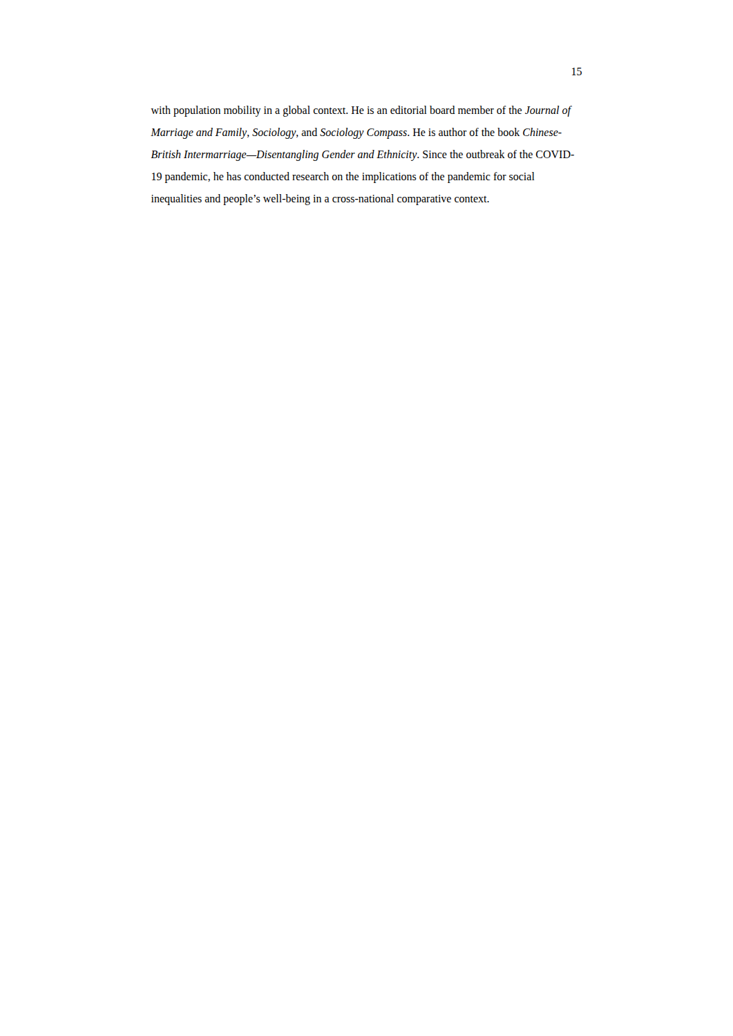15
with population mobility in a global context. He is an editorial board member of the Journal of Marriage and Family, Sociology, and Sociology Compass. He is author of the book Chinese-British Intermarriage—Disentangling Gender and Ethnicity. Since the outbreak of the COVID-19 pandemic, he has conducted research on the implications of the pandemic for social inequalities and people’s well-being in a cross-national comparative context.